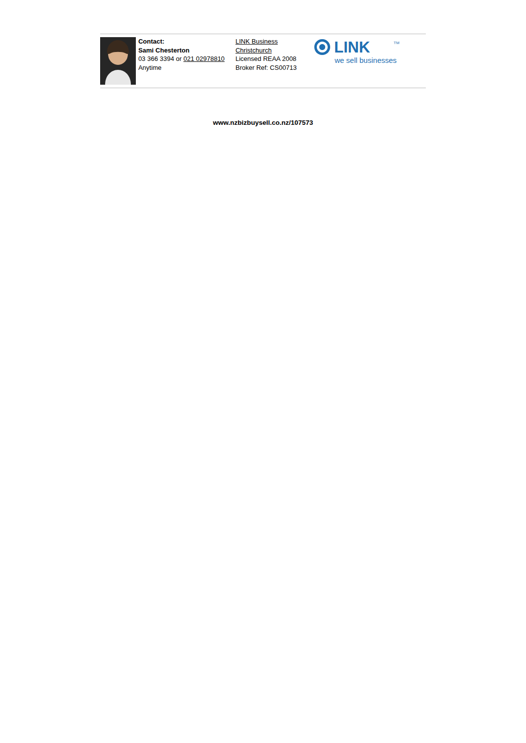| | Contact: Sami Chesterton 03 366 3394 or 021 02978810 Anytime | LINK Business Christchurch Licensed REAA 2008 Broker Ref: CS00713 | |
www.nzbizbuysell.co.nz/107573